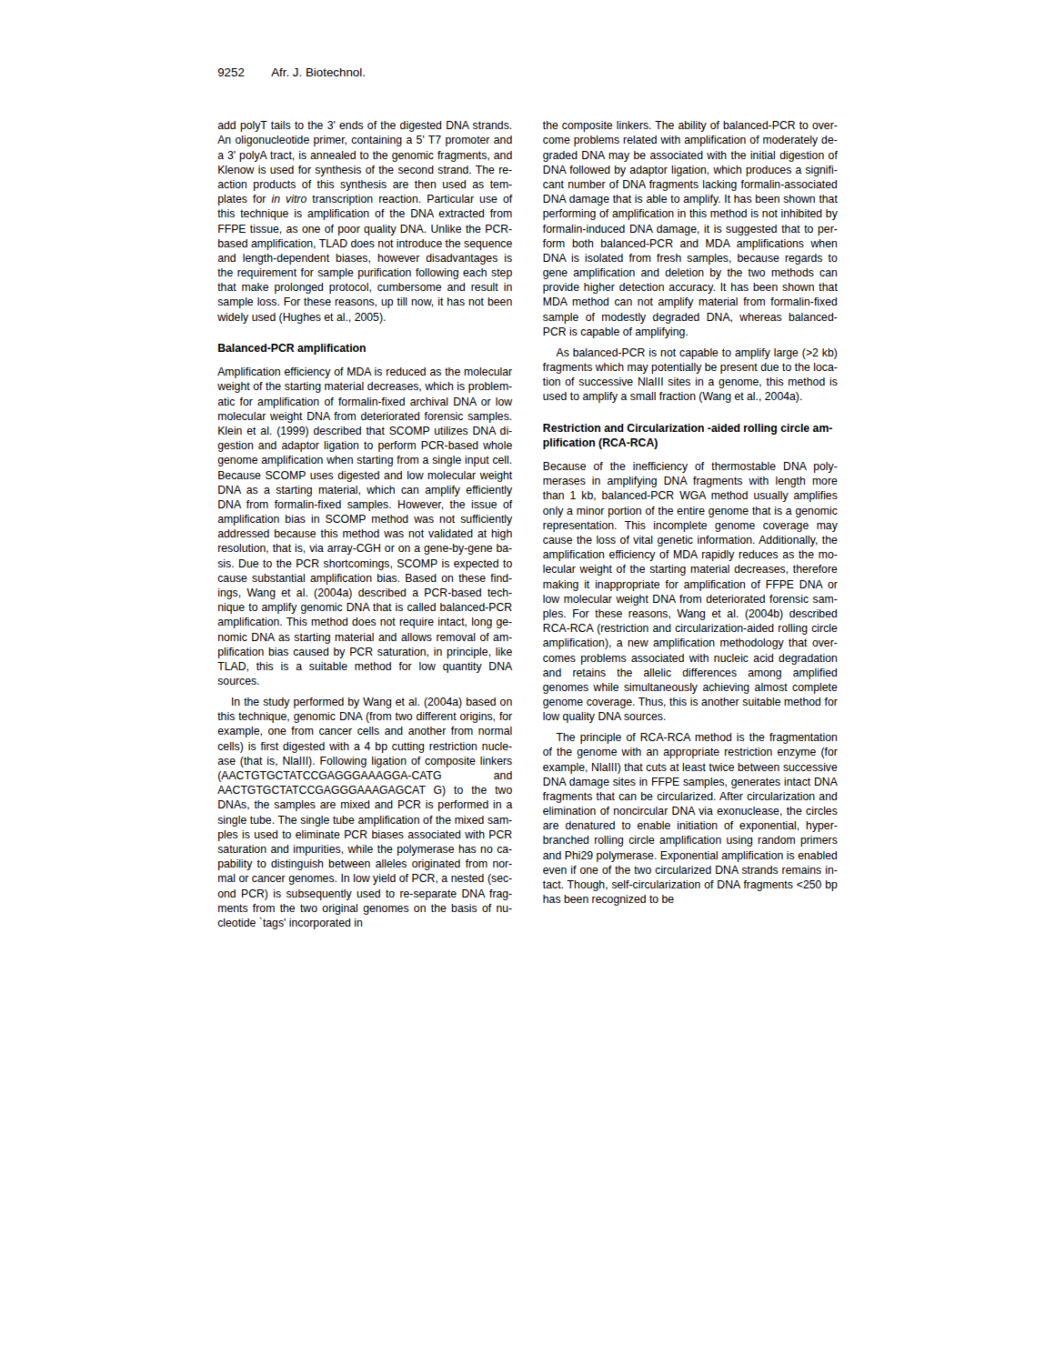9252 Afr. J. Biotechnol.
add polyT tails to the 3' ends of the digested DNA strands. An oligonucleotide primer, containing a 5' T7 promoter and a 3' polyA tract, is annealed to the genomic fragments, and Klenow is used for synthesis of the second strand. The reaction products of this synthesis are then used as templates for in vitro transcription reaction. Particular use of this technique is amplification of the DNA extracted from FFPE tissue, as one of poor quality DNA. Unlike the PCR-based amplification, TLAD does not introduce the sequence and length-dependent biases, however disadvantages is the requirement for sample purification following each step that make prolonged protocol, cumbersome and result in sample loss. For these reasons, up till now, it has not been widely used (Hughes et al., 2005).
Balanced-PCR amplification
Amplification efficiency of MDA is reduced as the molecular weight of the starting material decreases, which is problematic for amplification of formalin-fixed archival DNA or low molecular weight DNA from deteriorated forensic samples. Klein et al. (1999) described that SCOMP utilizes DNA digestion and adaptor ligation to perform PCR-based whole genome amplification when starting from a single input cell. Because SCOMP uses digested and low molecular weight DNA as a starting material, which can amplify efficiently DNA from formalin-fixed samples. However, the issue of amplification bias in SCOMP method was not sufficiently addressed because this method was not validated at high resolution, that is, via array-CGH or on a gene-by-gene basis. Due to the PCR shortcomings, SCOMP is expected to cause substantial amplification bias. Based on these findings, Wang et al. (2004a) described a PCR-based technique to amplify genomic DNA that is called balanced-PCR amplification. This method does not require intact, long genomic DNA as starting material and allows removal of amplification bias caused by PCR saturation, in principle, like TLAD, this is a suitable method for low quantity DNA sources.
In the study performed by Wang et al. (2004a) based on this technique, genomic DNA (from two different origins, for example, one from cancer cells and another from normal cells) is first digested with a 4 bp cutting restriction nuclease (that is, NlaIII). Following ligation of composite linkers (AACTGTGCTATCCGAGGGAAAGGA-CATG and AACTGTGCTATCCGAGGGAAAGAGCAT G) to the two DNAs, the samples are mixed and PCR is performed in a single tube. The single tube amplification of the mixed samples is used to eliminate PCR biases associated with PCR saturation and impurities, while the polymerase has no capability to distinguish between alleles originated from normal or cancer genomes. In low yield of PCR, a nested (second PCR) is subsequently used to re-separate DNA fragments from the two original genomes on the basis of nucleotide `tags' incorporated in
the composite linkers. The ability of balanced-PCR to overcome problems related with amplification of moderately degraded DNA may be associated with the initial digestion of DNA followed by adaptor ligation, which produces a significant number of DNA fragments lacking formalin-associated DNA damage that is able to amplify. It has been shown that performing of amplification in this method is not inhibited by formalin-induced DNA damage, it is suggested that to perform both balanced-PCR and MDA amplifications when DNA is isolated from fresh samples, because regards to gene amplification and deletion by the two methods can provide higher detection accuracy. It has been shown that MDA method can not amplify material from formalin-fixed sample of modestly degraded DNA, whereas balanced-PCR is capable of amplifying.
As balanced-PCR is not capable to amplify large (>2 kb) fragments which may potentially be present due to the location of successive NlaIII sites in a genome, this method is used to amplify a small fraction (Wang et al., 2004a).
Restriction and Circularization -aided rolling circle amplification (RCA-RCA)
Because of the inefficiency of thermostable DNA polymerases in amplifying DNA fragments with length more than 1 kb, balanced-PCR WGA method usually amplifies only a minor portion of the entire genome that is a genomic representation. This incomplete genome coverage may cause the loss of vital genetic information. Additionally, the amplification efficiency of MDA rapidly reduces as the molecular weight of the starting material decreases, therefore making it inappropriate for amplification of FFPE DNA or low molecular weight DNA from deteriorated forensic samples. For these reasons, Wang et al. (2004b) described RCA-RCA (restriction and circularization-aided rolling circle amplification), a new amplification methodology that overcomes problems associated with nucleic acid degradation and retains the allelic differences among amplified genomes while simultaneously achieving almost complete genome coverage. Thus, this is another suitable method for low quality DNA sources.
The principle of RCA-RCA method is the fragmentation of the genome with an appropriate restriction enzyme (for example, NlaIII) that cuts at least twice between successive DNA damage sites in FFPE samples, generates intact DNA fragments that can be circularized. After circularization and elimination of noncircular DNA via exonuclease, the circles are denatured to enable initiation of exponential, hyperbranched rolling circle amplification using random primers and Phi29 polymerase. Exponential amplification is enabled even if one of the two circularized DNA strands remains intact. Though, self-circularization of DNA fragments <250 bp has been recognized to be